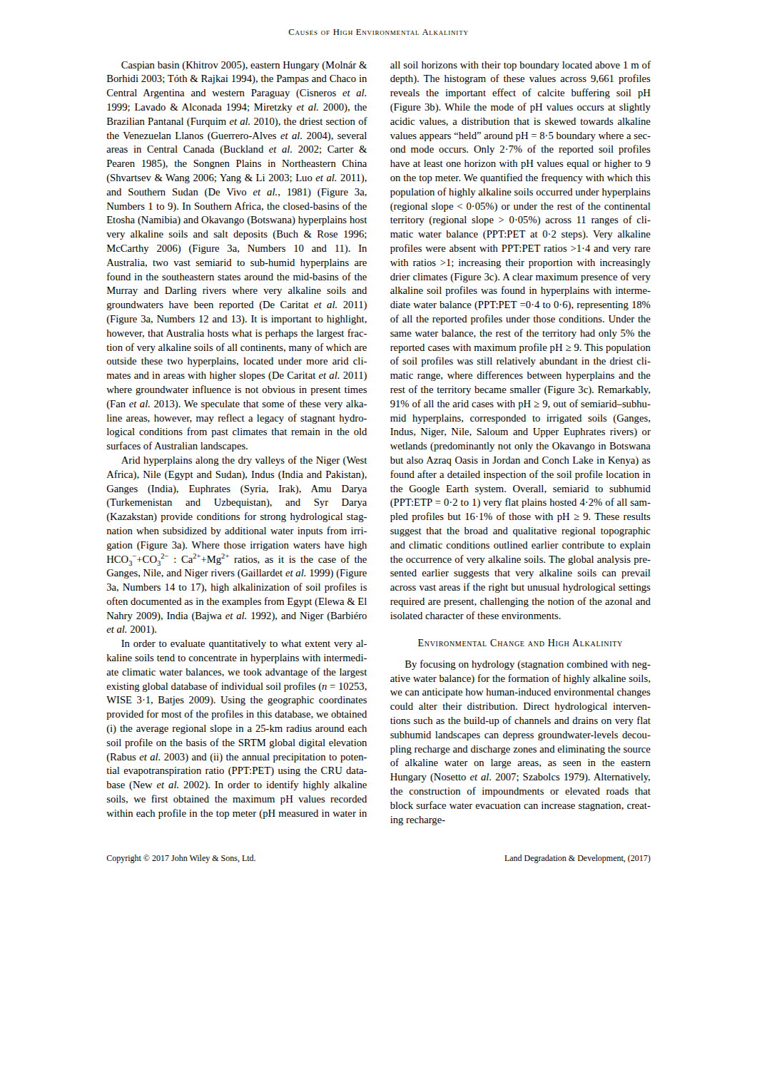Causes of High Environmental Alkalinity
Caspian basin (Khitrov 2005), eastern Hungary (Molnár & Borhidi 2003; Tóth & Rajkai 1994), the Pampas and Chaco in Central Argentina and western Paraguay (Cisneros et al. 1999; Lavado & Alconada 1994; Miretzky et al. 2000), the Brazilian Pantanal (Furquim et al. 2010), the driest section of the Venezuelan Llanos (Guerrero-Alves et al. 2004), several areas in Central Canada (Buckland et al. 2002; Carter & Pearen 1985), the Songnen Plains in Northeastern China (Shvartsev & Wang 2006; Yang & Li 2003; Luo et al. 2011), and Southern Sudan (De Vivo et al., 1981) (Figure 3a, Numbers 1 to 9). In Southern Africa, the closed-basins of the Etosha (Namibia) and Okavango (Botswana) hyperplains host very alkaline soils and salt deposits (Buch & Rose 1996; McCarthy 2006) (Figure 3a, Numbers 10 and 11). In Australia, two vast semiarid to sub-humid hyperplains are found in the southeastern states around the mid-basins of the Murray and Darling rivers where very alkaline soils and groundwaters have been reported (De Caritat et al. 2011) (Figure 3a, Numbers 12 and 13). It is important to highlight, however, that Australia hosts what is perhaps the largest fraction of very alkaline soils of all continents, many of which are outside these two hyperplains, located under more arid climates and in areas with higher slopes (De Caritat et al. 2011) where groundwater influence is not obvious in present times (Fan et al. 2013). We speculate that some of these very alkaline areas, however, may reflect a legacy of stagnant hydrological conditions from past climates that remain in the old surfaces of Australian landscapes.
Arid hyperplains along the dry valleys of the Niger (West Africa), Nile (Egypt and Sudan), Indus (India and Pakistan), Ganges (India), Euphrates (Syria, Irak), Amu Darya (Turkemenistan and Uzbequistan), and Syr Darya (Kazakstan) provide conditions for strong hydrological stagnation when subsidized by additional water inputs from irrigation (Figure 3a). Where those irrigation waters have high HCO3−+CO32− : Ca2++Mg2+ ratios, as it is the case of the Ganges, Nile, and Niger rivers (Gaillardet et al. 1999) (Figure 3a, Numbers 14 to 17), high alkalinization of soil profiles is often documented as in the examples from Egypt (Elewa & El Nahry 2009), India (Bajwa et al. 1992), and Niger (Barbiéro et al. 2001).
In order to evaluate quantitatively to what extent very alkaline soils tend to concentrate in hyperplains with intermediate climatic water balances, we took advantage of the largest existing global database of individual soil profiles (n = 10253, WISE 3·1, Batjes 2009). Using the geographic coordinates provided for most of the profiles in this database, we obtained (i) the average regional slope in a 25-km radius around each soil profile on the basis of the SRTM global digital elevation (Rabus et al. 2003) and (ii) the annual precipitation to potential evapotranspiration ratio (PPT:PET) using the CRU database (New et al. 2002). In order to identify highly alkaline soils, we first obtained the maximum pH values recorded within each profile in the top meter (pH measured in water in all soil horizons with their top boundary located above 1 m of depth). The histogram of these values across 9,661 profiles reveals the important effect of calcite buffering soil pH (Figure 3b). While the mode of pH values occurs at slightly acidic values, a distribution that is skewed towards alkaline values appears “held” around pH = 8·5 boundary where a second mode occurs. Only 2·7% of the reported soil profiles have at least one horizon with pH values equal or higher to 9 on the top meter. We quantified the frequency with which this population of highly alkaline soils occurred under hyperplains (regional slope < 0·05%) or under the rest of the continental territory (regional slope > 0·05%) across 11 ranges of climatic water balance (PPT:PET at 0·2 steps). Very alkaline profiles were absent with PPT:PET ratios >1·4 and very rare with ratios >1; increasing their proportion with increasingly drier climates (Figure 3c). A clear maximum presence of very alkaline soil profiles was found in hyperplains with intermediate water balance (PPT:PET =0·4 to 0·6), representing 18% of all the reported profiles under those conditions. Under the same water balance, the rest of the territory had only 5% the reported cases with maximum profile pH ≥ 9. This population of soil profiles was still relatively abundant in the driest climatic range, where differences between hyperplains and the rest of the territory became smaller (Figure 3c). Remarkably, 91% of all the arid cases with pH ≥ 9, out of semiarid–subhumid hyperplains, corresponded to irrigated soils (Ganges, Indus, Niger, Nile, Saloum and Upper Euphrates rivers) or wetlands (predominantly not only the Okavango in Botswana but also Azraq Oasis in Jordan and Conch Lake in Kenya) as found after a detailed inspection of the soil profile location in the Google Earth system. Overall, semiarid to subhumid (PPT:ETP = 0·2 to 1) very flat plains hosted 4·2% of all sampled profiles but 16·1% of those with pH ≥ 9. These results suggest that the broad and qualitative regional topographic and climatic conditions outlined earlier contribute to explain the occurrence of very alkaline soils. The global analysis presented earlier suggests that very alkaline soils can prevail across vast areas if the right but unusual hydrological settings required are present, challenging the notion of the azonal and isolated character of these environments.
Environmental Change and High Alkalinity
By focusing on hydrology (stagnation combined with negative water balance) for the formation of highly alkaline soils, we can anticipate how human-induced environmental changes could alter their distribution. Direct hydrological interventions such as the build-up of channels and drains on very flat subhumid landscapes can depress groundwater-levels decoupling recharge and discharge zones and eliminating the source of alkaline water on large areas, as seen in the eastern Hungary (Nosetto et al. 2007; Szabolcs 1979). Alternatively, the construction of impoundments or elevated roads that block surface water evacuation can increase stagnation, creating recharge-
Copyright © 2017 John Wiley & Sons, Ltd. Land Degradation & Development, (2017)